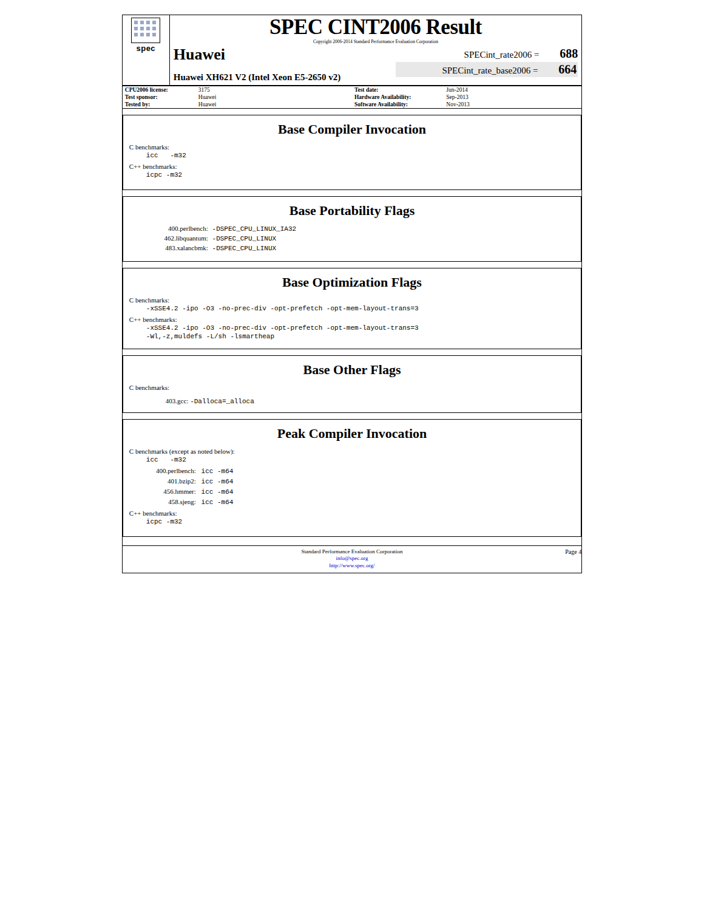spec
SPEC CINT2006 Result
Copyright 2006-2014 Standard Performance Evaluation Corporation
Huawei
Huawei XH621 V2 (Intel Xeon E5-2650 v2)
SPECint_rate2006 = 688
SPECint_rate_base2006 = 664
| CPU2006 license: | 3175 | Test date: | Jun-2014 |
| Test sponsor: | Huawei | Hardware Availability: | Sep-2013 |
| Tested by: | Huawei | Software Availability: | Nov-2013 |
Base Compiler Invocation
C benchmarks:
icc -m32
C++ benchmarks:
icpc -m32
Base Portability Flags
400.perlbench: -DSPEC_CPU_LINUX_IA32
462.libquantum: -DSPEC_CPU_LINUX
483.xalancbmk: -DSPEC_CPU_LINUX
Base Optimization Flags
C benchmarks:
-xSSE4.2 -ipo -O3 -no-prec-div -opt-prefetch -opt-mem-layout-trans=3
C++ benchmarks:
-xSSE4.2 -ipo -O3 -no-prec-div -opt-prefetch -opt-mem-layout-trans=3
-Wl,-z,muldefs -L/sh -lsmartheap
Base Other Flags
C benchmarks:
403.gcc: -Dalloca=_alloca
Peak Compiler Invocation
C benchmarks (except as noted below):
icc -m32
400.perlbench: icc -m64
401.bzip2: icc -m64
456.hmmer: icc -m64
458.sjeng: icc -m64
C++ benchmarks:
icpc -m32
Standard Performance Evaluation Corporation
info@spec.org
http://www.spec.org/
Page 4